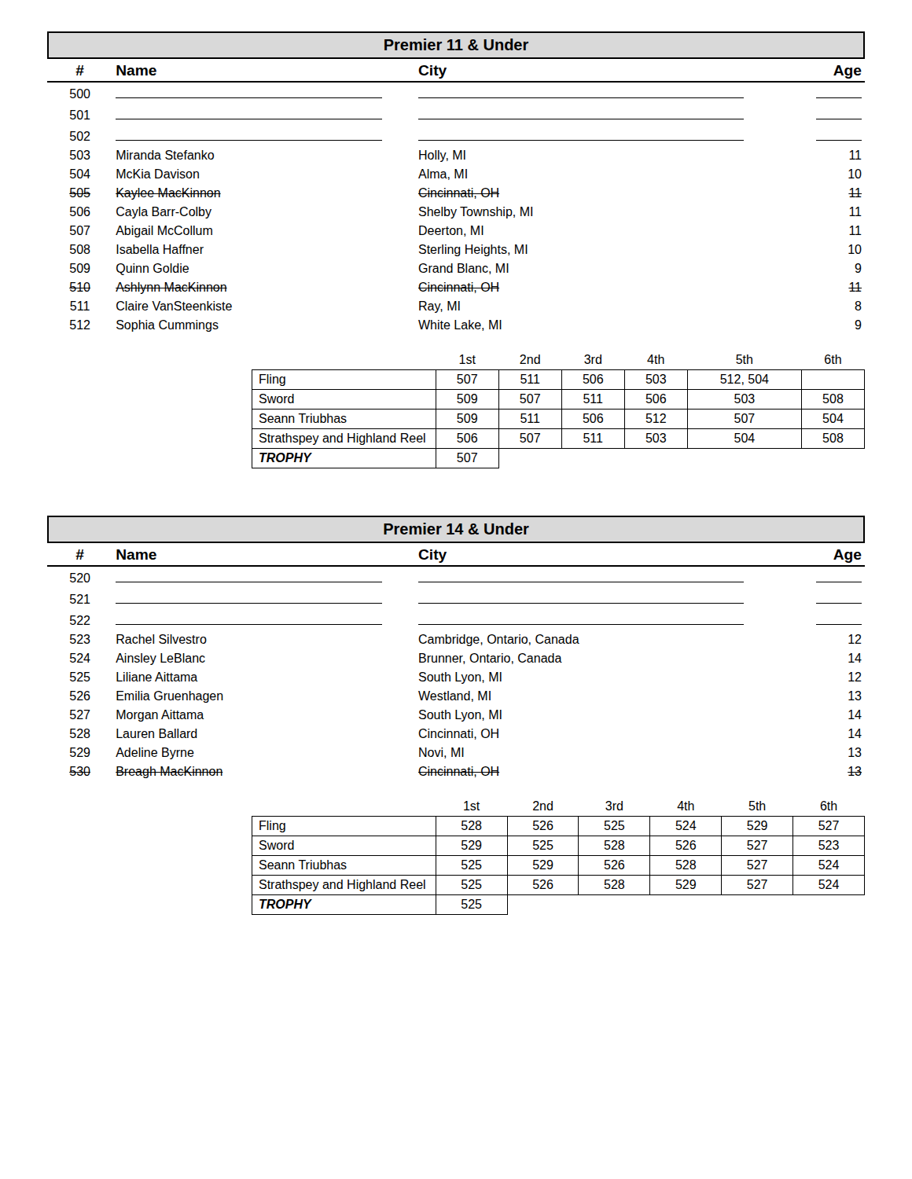Premier 11 & Under
| # | Name | City | Age |
| --- | --- | --- | --- |
| 500 | | | |
| 501 | | | |
| 502 | | | |
| 503 | Miranda Stefanko | Holly, MI | 11 |
| 504 | McKia Davison | Alma, MI | 10 |
| 505 | Kaylee MacKinnon | Cincinnati, OH | 11 |
| 506 | Cayla Barr-Colby | Shelby Township, MI | 11 |
| 507 | Abigail McCollum | Deerton, MI | 11 |
| 508 | Isabella Haffner | Sterling Heights, MI | 10 |
| 509 | Quinn Goldie | Grand Blanc, MI | 9 |
| 510 | Ashlynn MacKinnon | Cincinnati, OH | 11 |
| 511 | Claire VanSteenkiste | Ray, MI | 8 |
| 512 | Sophia Cummings | White Lake, MI | 9 |
| | 1st | 2nd | 3rd | 4th | 5th | 6th |
| --- | --- | --- | --- | --- | --- | --- |
| Fling | 507 | 511 | 506 | 503 | 512, 504 | |
| Sword | 509 | 507 | 511 | 506 | 503 | 508 |
| Seann Triubhas | 509 | 511 | 506 | 512 | 507 | 504 |
| Strathspey and Highland Reel | 506 | 507 | 511 | 503 | 504 | 508 |
| TROPHY | 507 | | | | | |
Premier 14 & Under
| # | Name | City | Age |
| --- | --- | --- | --- |
| 520 | | | |
| 521 | | | |
| 522 | | | |
| 523 | Rachel Silvestro | Cambridge, Ontario, Canada | 12 |
| 524 | Ainsley LeBlanc | Brunner, Ontario, Canada | 14 |
| 525 | Liliane Aittama | South Lyon, MI | 12 |
| 526 | Emilia Gruenhagen | Westland, MI | 13 |
| 527 | Morgan Aittama | South Lyon, MI | 14 |
| 528 | Lauren Ballard | Cincinnati, OH | 14 |
| 529 | Adeline Byrne | Novi, MI | 13 |
| 530 | Breagh MacKinnon | Cincinnati, OH | 13 |
| | 1st | 2nd | 3rd | 4th | 5th | 6th |
| --- | --- | --- | --- | --- | --- | --- |
| Fling | 528 | 526 | 525 | 524 | 529 | 527 |
| Sword | 529 | 525 | 528 | 526 | 527 | 523 |
| Seann Triubhas | 525 | 529 | 526 | 528 | 527 | 524 |
| Strathspey and Highland Reel | 525 | 526 | 528 | 529 | 527 | 524 |
| TROPHY | 525 | | | | | |